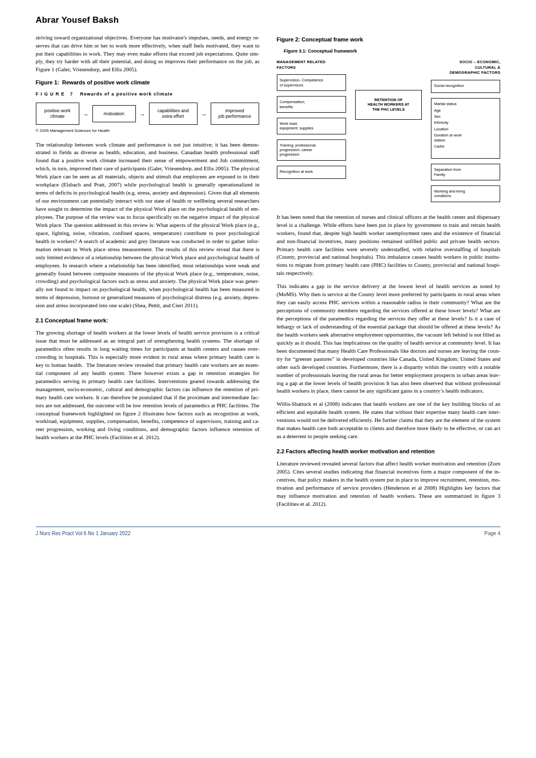Abrar Yousef Baksh
striving toward organizational objectives. Everyone has motivator's impulses, needs, and energy reserves that can drive him or her to work more effectively, when staff feels motivated, they want to put their capabilities to work. They may even make efforts that exceed job expectations. Quite simply, they try harder with all their potential, and doing so improves their performance on the job, as Figure 1 (Galer, Vriesendorp, and Ellis 2005).
Figure 1: Rewards of positive work climate
F I G U R E 7 Rewards of a positive work climate
positive work
climate
→
motivation
→
capabilities and
extra effort
→
improved
job performance
© 2005 Management Sciences for Health
The relationship between work climate and performance is not just intuitive; it has been demonstrated in fields as diverse as health, education, and business. Canadian health professional staff found that a positive work climate increased their sense of empowerment and Job commitment, which, in turn, improved their care of participants (Galer, Vriesendorp, and Ellis 2005). The physical Work place can be seen as all materials, objects and stimuli that employees are exposed to in their workplace (Elsbach and Pratt, 2007) while psychological health is generally operationalized in terms of deficits in psychological health (e.g. stress, anxiety and depression). Given that all elements of our environment can potentially interact with our state of health or wellbeing several researchers have sought to determine the impact of the physical Work place on the psychological health of employees. The purpose of the review was to focus specifically on the negative impact of the physical Work place. The question addressed in this review is: What aspects of the physical Work place (e.g., space, lighting, noise, vibration, confined spaces, temperature) contribute to poor psychological health in workers? A search of academic and grey literature was conducted in order to gather information relevant to Work place stress measurement. The results of this review reveal that there is only limited evidence of a relationship between the physical Work place and psychological health of employees. In research where a relationship has been identified, most relationships were weak and generally found between composite measures of the physical Work place (e.g., temperature, noise, crowding) and psychological factors such as stress and anxiety. The physical Work place was generally not found to impact on psychological health, when psychological health has been measured in terms of depression, burnout or generalized measures of psychological distress (e.g. anxiety, depression and stress incorporated into one scale) (Shea, Pettit, and Cieri 2011).
2.1 Conceptual frame work:
The growing shortage of health workers at the lower levels of health service provision is a critical issue that must be addressed as an integral part of strengthening health systems. The shortage of paramedics often results in long waiting times for participants at health centers and causes overcrowding in hospitals. This is especially more evident in rural areas where primary health care is key to human health. The literature review revealed that primary health care workers are an essential component of any health system. There however exists a gap in retention strategies for paramedics serving in primary health care facilities. Interventions geared towards addressing the management, socio-economic, cultural and demographic factors can influence the retention of primary health care workers. It can therefore be postulated that if the proximate and intermediate factors are not addressed, the outcome will be low retention levels of paramedics at PHC facilities. The conceptual framework highlighted on figure 2 illustrates how factors such as recognition at work, workload, equipment, supplies, compensation, benefits, competence of supervisors, training and career progression, working and living conditions, and demographic factors influence retention of health workers at the PHC levels (Facilities et al. 2012).
Figure 2: Conceptual frame work
Figure 3.1: Conceptual framework
MANAGEMENT RELATED
FACTORS
Supervision- Competence
of supervisors
Compensation;
benefits
Work load;
equipment; supplies
Training; professional
progression; career
progression
Recognition at work
RETENTION OF
HEALTH WORKERS AT
THE PHC LEVELS
SOCIO – ECONOMIC,
CULTURAL &
DEMOGRAPHIC FACTORS
Social recognition
Marital status
Age
Sex
Ethnicity
Location
Duration at work
station
Cadre
Separation from
Family
Working and living
conditions
It has been noted that the retention of nurses and clinical officers at the health center and dispensary level is a challenge. While efforts have been put in place by government to train and retrain health workers, found that, despite high health worker unemployment rates and the existence of financial and non-financial incentives, many positions remained unfilled public and private health sectors. Primary health care facilities were severely understaffed, with relative overstaffing of hospitals (County, provincial and national hospitals). This imbalance causes health workers in public institutions to migrate from primary health care (PHC) facilities to County, provincial and national hospitals respectively.
This indicates a gap in the service delivery at the lowest level of health services as noted by (MoMS). Why then is service at the County level more preferred by participants in rural areas when they can easily access PHC services within a reasonable radius in their community? What are the perceptions of community members regarding the services offered at these lower levels? What are the perceptions of the paramedics regarding the services they offer at these levels? Is it a case of lethargy or lack of understanding of the essential package that should be offered at these levels? As the health workers seek alternative employment opportunities, the vacuum left behind is not filled as quickly as it should. This has implications on the quality of health service at community level. It has been documented that many Health Care Professionals like doctors and nurses are leaving the country for “greener pastures” in developed countries like Canada, United Kingdom; United States and other such developed countries. Furthermore, there is a disparity within the country with a notable number of professionals leaving the rural areas for better employment prospects in urban areas leaving a gap at the lower levels of health provision It has also been observed that without professional health workers in place, there cannot be any significant gains in a country’s health indicators.
Willis-Shattuck et al (2008) indicates that health workers are one of the key building blocks of an efficient and equitable health system. He states that without their expertise many health care interventions would not be delivered efficiently. He further claims that they are the element of the system that makes health care both acceptable to clients and therefore more likely to be effective, or can act as a deterrent to people seeking care.
2.2 Factors affecting health worker motivation and retention
Literature reviewed revealed several factors that affect health worker motivation and retention (Zurn 2005). Cites several studies indicating that financial incentives form a major component of the incentives, that policy makers in the health system put in place to improve recruitment, retention, motivation and performance of service providers (Henderson et al 2008) Highlights key factors that may influence motivation and retention of health workers. These are summarized in figure 3 (Facilities et al. 2012).
J Nurs Res Pract Vol 6 No 1 January 2022
Page 4